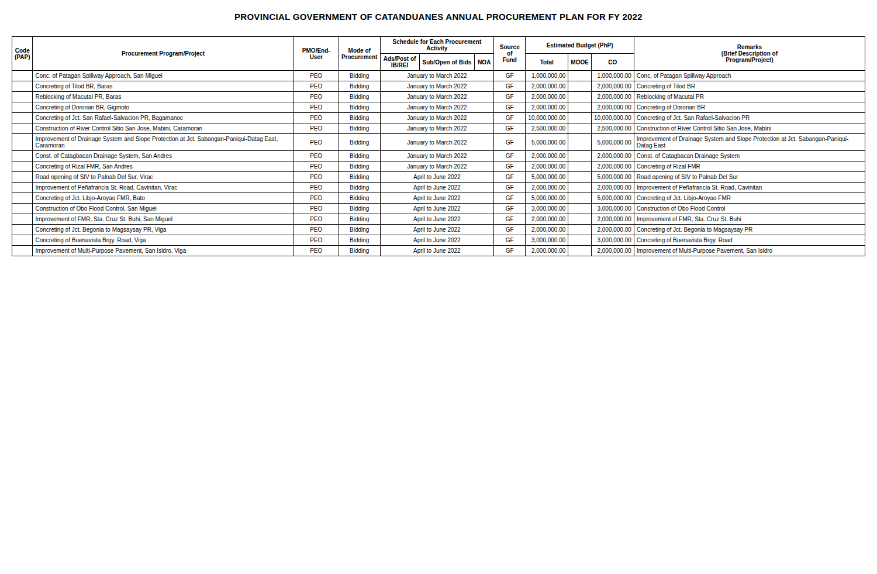PROVINCIAL GOVERNMENT OF CATANDUANES ANNUAL PROCUREMENT PLAN FOR FY 2022
| Code (PAP) | Procurement Program/Project | PMO/End-User | Mode of Procurement | Schedule for Each Procurement Activity | Source of Fund | Estimated Budget (PhP) | Remarks (Brief Description of Program/Project) |
| --- | --- | --- | --- | --- | --- | --- | --- |
| Ads/Post of IB/REI | Sub/Open of Bids | NOA | Total | MOOE | CO |
| | Conc. of Patagan Spillway Approach, San Miguel | PEO | Bidding | January to March 2022 | GF | 1,000,000.00 | | 1,000,000.00 | Conc. of Patagan Spillway Approach |
| | Concreting of Tilod BR, Baras | PEO | Bidding | January to March 2022 | GF | 2,000,000.00 | | 2,000,000.00 | Concreting of Tilod BR |
| | Reblocking of Macutal PR, Baras | PEO | Bidding | January to March 2022 | GF | 2,000,000.00 | | 2,000,000.00 | Reblocking of Macutal PR |
| | Concreting of Dororian BR, Gigmoto | PEO | Bidding | January to March 2022 | GF | 2,000,000.00 | | 2,000,000.00 | Concreting of Dororian BR |
| | Concreting of Jct. San Rafael-Salvacion PR, Bagamanoc | PEO | Bidding | January to March 2022 | GF | 10,000,000.00 | | 10,000,000.00 | Concreting of Jct. San Rafael-Salvacion PR |
| | Construction of River Control Sitio San Jose, Mabini, Caramoran | PEO | Bidding | January to March 2022 | GF | 2,500,000.00 | | 2,500,000.00 | Construction of River Control Sitio San Jose, Mabini |
| | Improvement of Drainage System and Slope Protection at Jct. Sabangan-Paniqui-Datag East, Caramoran | PEO | Bidding | January to March 2022 | GF | 5,000,000.00 | | 5,000,000.00 | Improvement of Drainage System and Slope Protection at Jct. Sabangan-Paniqui-Datag East |
| | Const. of Catagbacan Drainage System, San Andres | PEO | Bidding | January to March 2022 | GF | 2,000,000.00 | | 2,000,000.00 | Const. of Catagbacan Drainage System |
| | Concreting of Rizal FMR, San Andres | PEO | Bidding | January to March 2022 | GF | 2,000,000.00 | | 2,000,000.00 | Concreting of Rizal FMR |
| | Road opening of SIV to Palnab Del Sur, Virac | PEO | Bidding | April to June 2022 | GF | 5,000,000.00 | | 5,000,000.00 | Road opening of SIV to Palnab Del Sur |
| | Improvement of Peñafrancia St. Road, Cavinitan, Virac | PEO | Bidding | April to June 2022 | GF | 2,000,000.00 | | 2,000,000.00 | Improvement of Peñafrancia St. Road, Cavinitan |
| | Concreting of Jct. Libjo-Aroyao FMR, Bato | PEO | Bidding | April to June 2022 | GF | 5,000,000.00 | | 5,000,000.00 | Concreting of Jct. Libjo-Aroyao FMR |
| | Construction of Obo Flood Control, San Miguel | PEO | Bidding | April to June 2022 | GF | 3,000,000.00 | | 3,000,000.00 | Construction of Obo Flood Control |
| | Improvement of FMR, Sta. Cruz St. Buhi, San Miguel | PEO | Bidding | April to June 2022 | GF | 2,000,000.00 | | 2,000,000.00 | Improvement of FMR, Sta. Cruz St. Buhi |
| | Concreting of Jct. Begonia to Magsaysay PR, Viga | PEO | Bidding | April to June 2022 | GF | 2,000,000.00 | | 2,000,000.00 | Concreting of Jct. Begonia to Magsaysay PR |
| | Concreting of Buenavista Brgy. Road, Viga | PEO | Bidding | April to June 2022 | GF | 3,000,000.00 | | 3,000,000.00 | Concreting of Buenavista Brgy. Road |
| | Improvement of Multi-Purpose Pavement, San Isidro, Viga | PEO | Bidding | April to June 2022 | GF | 2,000,000.00 | | 2,000,000.00 | Improvement of Multi-Purpose Pavement, San Isidro |